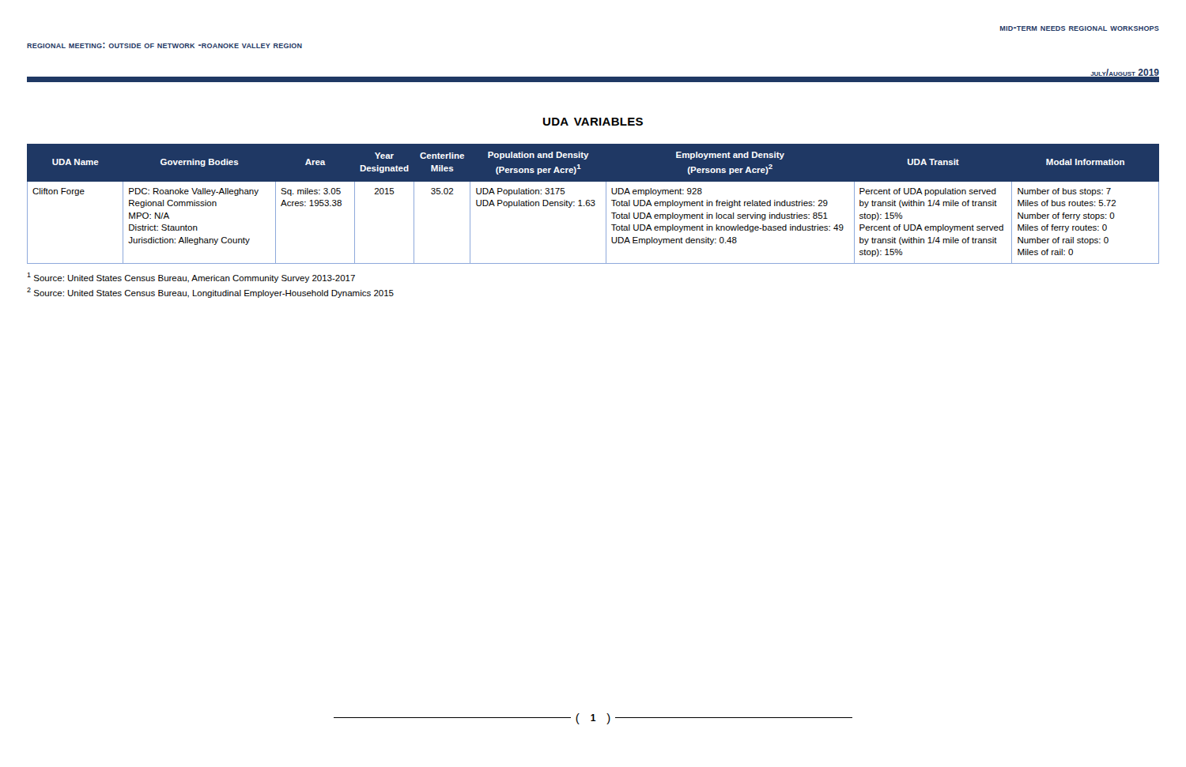Mid-Term Needs Regional Workshops
Regional Meeting: Outside of Network -Roanoke Valley Region
July/August 2019
UDA Variables
| UDA Name | Governing Bodies | Area | Year Designated | Centerline Miles | Population and Density (Persons per Acre) 1 | Employment and Density (Persons per Acre) 2 | UDA Transit | Modal Information |
| --- | --- | --- | --- | --- | --- | --- | --- | --- |
| Clifton Forge | PDC: Roanoke Valley-Alleghany Regional Commission MPO: N/A District: Staunton Jurisdiction: Alleghany County | Sq. miles: 3.05 Acres: 1953.38 | 2015 | 35.02 | UDA Population: 3175 UDA Population Density: 1.63 | UDA employment: 928 Total UDA employment in freight related industries: 29 Total UDA employment in local serving industries: 851 Total UDA employment in knowledge-based industries: 49 UDA Employment density: 0.48 | Percent of UDA population served by transit (within 1/4 mile of transit stop): 15% Percent of UDA employment served by transit (within 1/4 mile of transit stop): 15% | Number of bus stops: 7 Miles of bus routes: 5.72 Number of ferry stops: 0 Miles of ferry routes: 0 Number of rail stops: 0 Miles of rail: 0 |
1 Source: United States Census Bureau, American Community Survey 2013-2017
2 Source: United States Census Bureau, Longitudinal Employer-Household Dynamics 2015
(1)